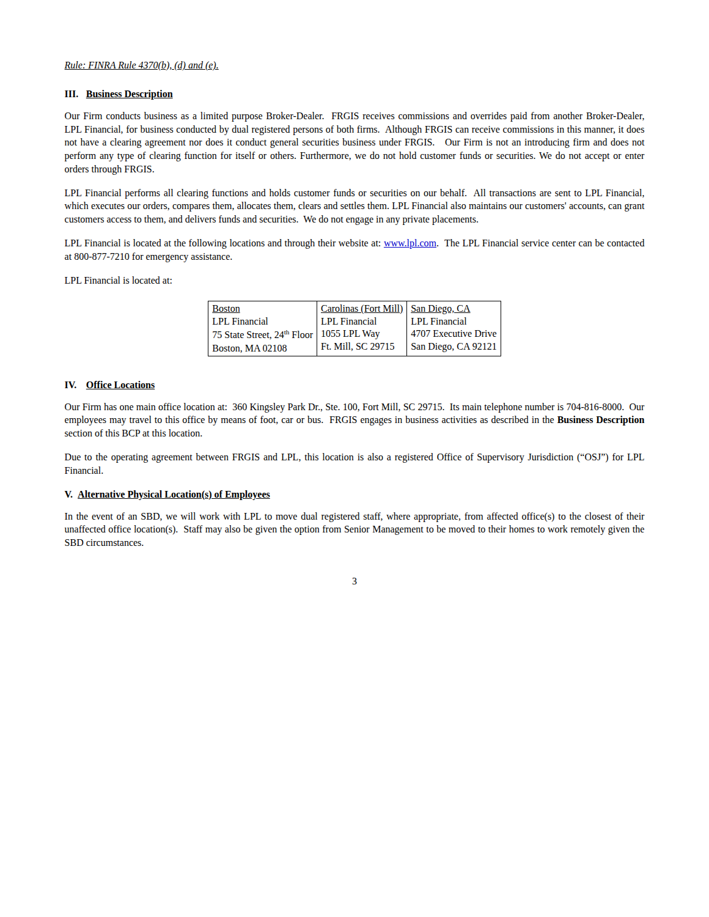Rule: FINRA Rule 4370(b), (d) and (e).
III. Business Description
Our Firm conducts business as a limited purpose Broker-Dealer. FRGIS receives commissions and overrides paid from another Broker-Dealer, LPL Financial, for business conducted by dual registered persons of both firms. Although FRGIS can receive commissions in this manner, it does not have a clearing agreement nor does it conduct general securities business under FRGIS. Our Firm is not an introducing firm and does not perform any type of clearing function for itself or others. Furthermore, we do not hold customer funds or securities. We do not accept or enter orders through FRGIS.
LPL Financial performs all clearing functions and holds customer funds or securities on our behalf. All transactions are sent to LPL Financial, which executes our orders, compares them, allocates them, clears and settles them. LPL Financial also maintains our customers' accounts, can grant customers access to them, and delivers funds and securities. We do not engage in any private placements.
LPL Financial is located at the following locations and through their website at: www.lpl.com. The LPL Financial service center can be contacted at 800-877-7210 for emergency assistance.
LPL Financial is located at:
| Boston LPL Financial 75 State Street, 24 th Floor Boston, MA 02108 | Carolinas (Fort Mill) LPL Financial 1055 LPL Way Ft. Mill, SC 29715 | San Diego, CA LPL Financial 4707 Executive Drive San Diego, CA 92121 |
IV. Office Locations
Our Firm has one main office location at: 360 Kingsley Park Dr., Ste. 100, Fort Mill, SC 29715. Its main telephone number is 704-816-8000. Our employees may travel to this office by means of foot, car or bus. FRGIS engages in business activities as described in the Business Description section of this BCP at this location.
Due to the operating agreement between FRGIS and LPL, this location is also a registered Office of Supervisory Jurisdiction (“OSJ”) for LPL Financial.
V. Alternative Physical Location(s) of Employees
In the event of an SBD, we will work with LPL to move dual registered staff, where appropriate, from affected office(s) to the closest of their unaffected office location(s). Staff may also be given the option from Senior Management to be moved to their homes to work remotely given the SBD circumstances.
3